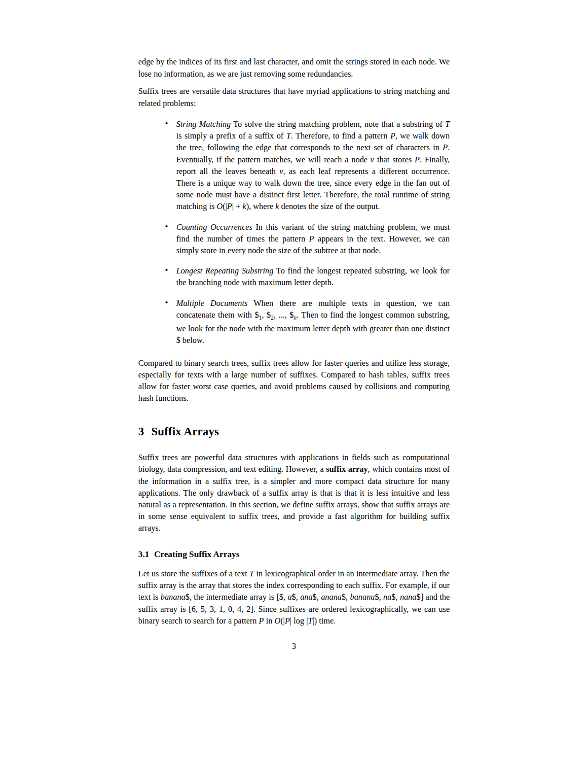edge by the indices of its first and last character, and omit the strings stored in each node. We lose no information, as we are just removing some redundancies.
Suffix trees are versatile data structures that have myriad applications to string matching and related problems:
String Matching To solve the string matching problem, note that a substring of T is simply a prefix of a suffix of T. Therefore, to find a pattern P, we walk down the tree, following the edge that corresponds to the next set of characters in P. Eventually, if the pattern matches, we will reach a node v that stores P. Finally, report all the leaves beneath v, as each leaf represents a different occurrence. There is a unique way to walk down the tree, since every edge in the fan out of some node must have a distinct first letter. Therefore, the total runtime of string matching is O(|P| + k), where k denotes the size of the output.
Counting Occurrences In this variant of the string matching problem, we must find the number of times the pattern P appears in the text. However, we can simply store in every node the size of the subtree at that node.
Longest Repeating Substring To find the longest repeated substring, we look for the branching node with maximum letter depth.
Multiple Documents When there are multiple texts in question, we can concatenate them with $1, $2, ..., $n. Then to find the longest common substring, we look for the node with the maximum letter depth with greater than one distinct $ below.
Compared to binary search trees, suffix trees allow for faster queries and utilize less storage, especially for texts with a large number of suffixes. Compared to hash tables, suffix trees allow for faster worst case queries, and avoid problems caused by collisions and computing hash functions.
3 Suffix Arrays
Suffix trees are powerful data structures with applications in fields such as computational biology, data compression, and text editing. However, a suffix array, which contains most of the information in a suffix tree, is a simpler and more compact data structure for many applications. The only drawback of a suffix array is that is that it is less intuitive and less natural as a representation. In this section, we define suffix arrays, show that suffix arrays are in some sense equivalent to suffix trees, and provide a fast algorithm for building suffix arrays.
3.1 Creating Suffix Arrays
Let us store the suffixes of a text T in lexicographical order in an intermediate array. Then the suffix array is the array that stores the index corresponding to each suffix. For example, if our text is banana$, the intermediate array is [$, a$, ana$, anana$, banana$, na$, nana$] and the suffix array is [6, 5, 3, 1, 0, 4, 2]. Since suffixes are ordered lexicographically, we can use binary search to search for a pattern P in O(|P| log |T|) time.
3